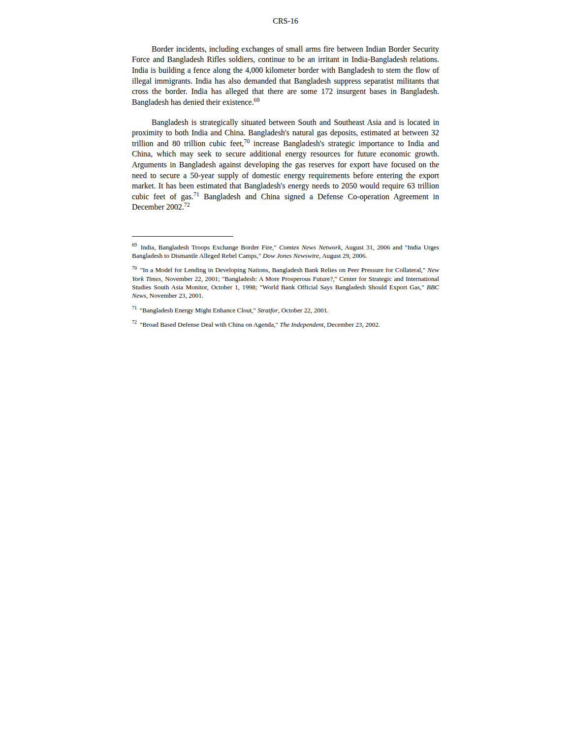CRS-16
Border incidents, including exchanges of small arms fire between Indian Border Security Force and Bangladesh Rifles soldiers, continue to be an irritant in India-Bangladesh relations. India is building a fence along the 4,000 kilometer border with Bangladesh to stem the flow of illegal immigrants. India has also demanded that Bangladesh suppress separatist militants that cross the border. India has alleged that there are some 172 insurgent bases in Bangladesh. Bangladesh has denied their existence.69
Bangladesh is strategically situated between South and Southeast Asia and is located in proximity to both India and China. Bangladesh's natural gas deposits, estimated at between 32 trillion and 80 trillion cubic feet,70 increase Bangladesh's strategic importance to India and China, which may seek to secure additional energy resources for future economic growth. Arguments in Bangladesh against developing the gas reserves for export have focused on the need to secure a 50-year supply of domestic energy requirements before entering the export market. It has been estimated that Bangladesh's energy needs to 2050 would require 63 trillion cubic feet of gas.71 Bangladesh and China signed a Defense Co-operation Agreement in December 2002.72
69 India, Bangladesh Troops Exchange Border Fire," Comtex News Network, August 31, 2006 and "India Urges Bangladesh to Dismantle Alleged Rebel Camps," Dow Jones Newswire, August 29, 2006.
70 "In a Model for Lending in Developing Nations, Bangladesh Bank Relies on Peer Pressure for Collateral," New York Times, November 22, 2001; "Bangladesh: A More Prosperous Future?," Center for Strategic and International Studies South Asia Monitor, October 1, 1998; "World Bank Official Says Bangladesh Should Export Gas," BBC News, November 23, 2001.
71 "Bangladesh Energy Might Enhance Clout," Stratfor, October 22, 2001.
72 "Broad Based Defense Deal with China on Agenda," The Independent, December 23, 2002.